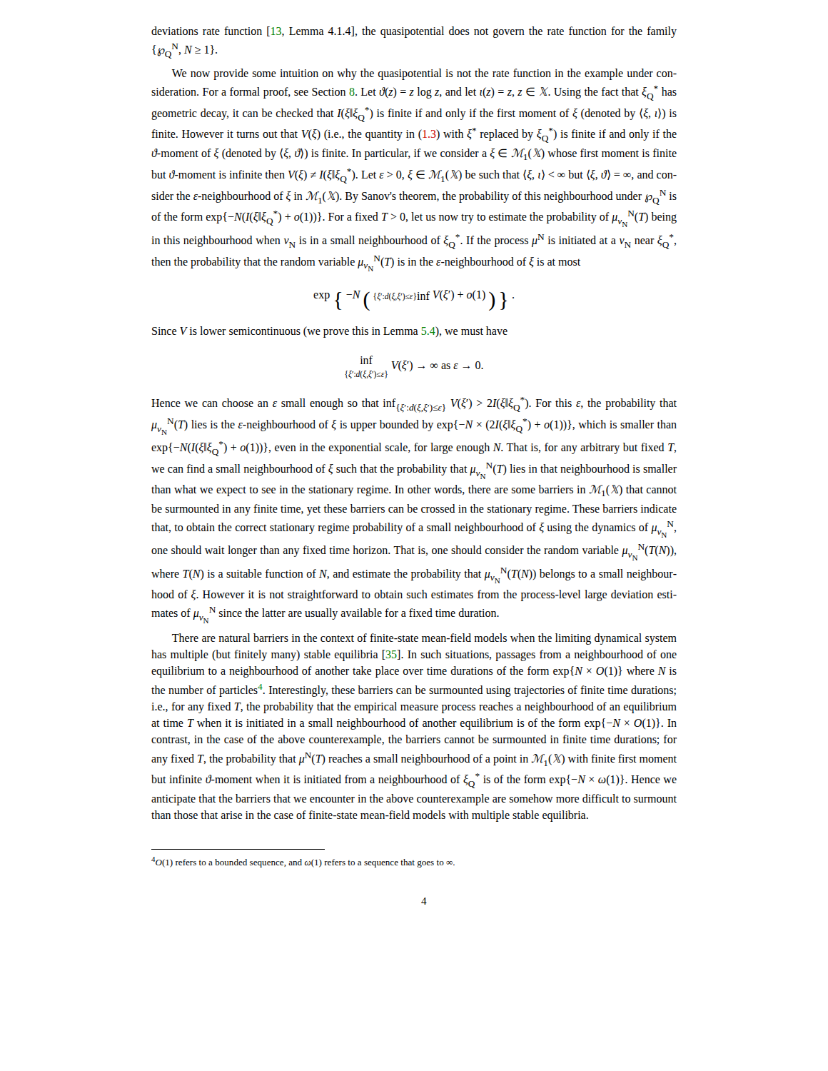deviations rate function [13, Lemma 4.1.4], the quasipotential does not govern the rate function for the family {℘QN, N ≥ 1}.
We now provide some intuition on why the quasipotential is not the rate function in the example under consideration. For a formal proof, see Section 8. Let ϑ(z) = z log z, and let ι(z) = z, z ∈ 𝕏. Using the fact that ξQ* has geometric decay, it can be checked that I(ξ‖ξQ*) is finite if and only if the first moment of ξ (denoted by ⟨ξ, ι⟩) is finite. However it turns out that V(ξ) (i.e., the quantity in (1.3) with ξ* replaced by ξQ*) is finite if and only if the ϑ-moment of ξ (denoted by ⟨ξ, ϑ⟩) is finite. In particular, if we consider a ξ ∈ ℳ1(𝕏) whose first moment is finite but ϑ-moment is infinite then V(ξ) ≠ I(ξ‖ξQ*). Let ε > 0, ξ ∈ ℳ1(𝕏) be such that ⟨ξ, ι⟩ < ∞ but ⟨ξ, ϑ⟩ = ∞, and consider the ε-neighbourhood of ξ in ℳ1(𝕏). By Sanov's theorem, the probability of this neighbourhood under ℘QN is of the form exp{−N(I(ξ‖ξQ*) + o(1))}. For a fixed T > 0, let us now try to estimate the probability of μνNN(T) being in this neighbourhood when νN is in a small neighbourhood of ξQ*. If the process μN is initiated at a νN near ξQ*, then the probability that the random variable μνNN(T) is in the ε-neighbourhood of ξ is at most
exp { −N ( {ξ′:d(ξ,ξ′)≤ε}inf V(ξ′) + o(1) ) } .
Since V is lower semicontinuous (we prove this in Lemma 5.4), we must have
inf{ξ′:d(ξ,ξ′)≤ε} V(ξ′) → ∞ as ε → 0.
Hence we can choose an ε small enough so that inf{ξ′:d(ξ,ξ′)≤ε} V(ξ′) > 2I(ξ‖ξQ*). For this ε, the probability that μνNN(T) lies is the ε-neighbourhood of ξ is upper bounded by exp{−N × (2I(ξ‖ξQ*) + o(1))}, which is smaller than exp{−N(I(ξ‖ξQ*) + o(1))}, even in the exponential scale, for large enough N. That is, for any arbitrary but fixed T, we can find a small neighbourhood of ξ such that the probability that μνNN(T) lies in that neighbourhood is smaller than what we expect to see in the stationary regime. In other words, there are some barriers in ℳ1(𝕏) that cannot be surmounted in any finite time, yet these barriers can be crossed in the stationary regime. These barriers indicate that, to obtain the correct stationary regime probability of a small neighbourhood of ξ using the dynamics of μνNN, one should wait longer than any fixed time horizon. That is, one should consider the random variable μνNN(T(N)), where T(N) is a suitable function of N, and estimate the probability that μνNN(T(N)) belongs to a small neighbourhood of ξ. However it is not straightforward to obtain such estimates from the process-level large deviation estimates of μνNN since the latter are usually available for a fixed time duration.
There are natural barriers in the context of finite-state mean-field models when the limiting dynamical system has multiple (but finitely many) stable equilibria [35]. In such situations, passages from a neighbourhood of one equilibrium to a neighbourhood of another take place over time durations of the form exp{N × O(1)} where N is the number of particles4. Interestingly, these barriers can be surmounted using trajectories of finite time durations; i.e., for any fixed T, the probability that the empirical measure process reaches a neighbourhood of an equilibrium at time T when it is initiated in a small neighbourhood of another equilibrium is of the form exp{−N × O(1)}. In contrast, in the case of the above counterexample, the barriers cannot be surmounted in finite time durations; for any fixed T, the probability that μN(T) reaches a small neighbourhood of a point in ℳ1(𝕏) with finite first moment but infinite ϑ-moment when it is initiated from a neighbourhood of ξQ* is of the form exp{−N × ω(1)}. Hence we anticipate that the barriers that we encounter in the above counterexample are somehow more difficult to surmount than those that arise in the case of finite-state mean-field models with multiple stable equilibria.
4O(1) refers to a bounded sequence, and ω(1) refers to a sequence that goes to ∞.
4